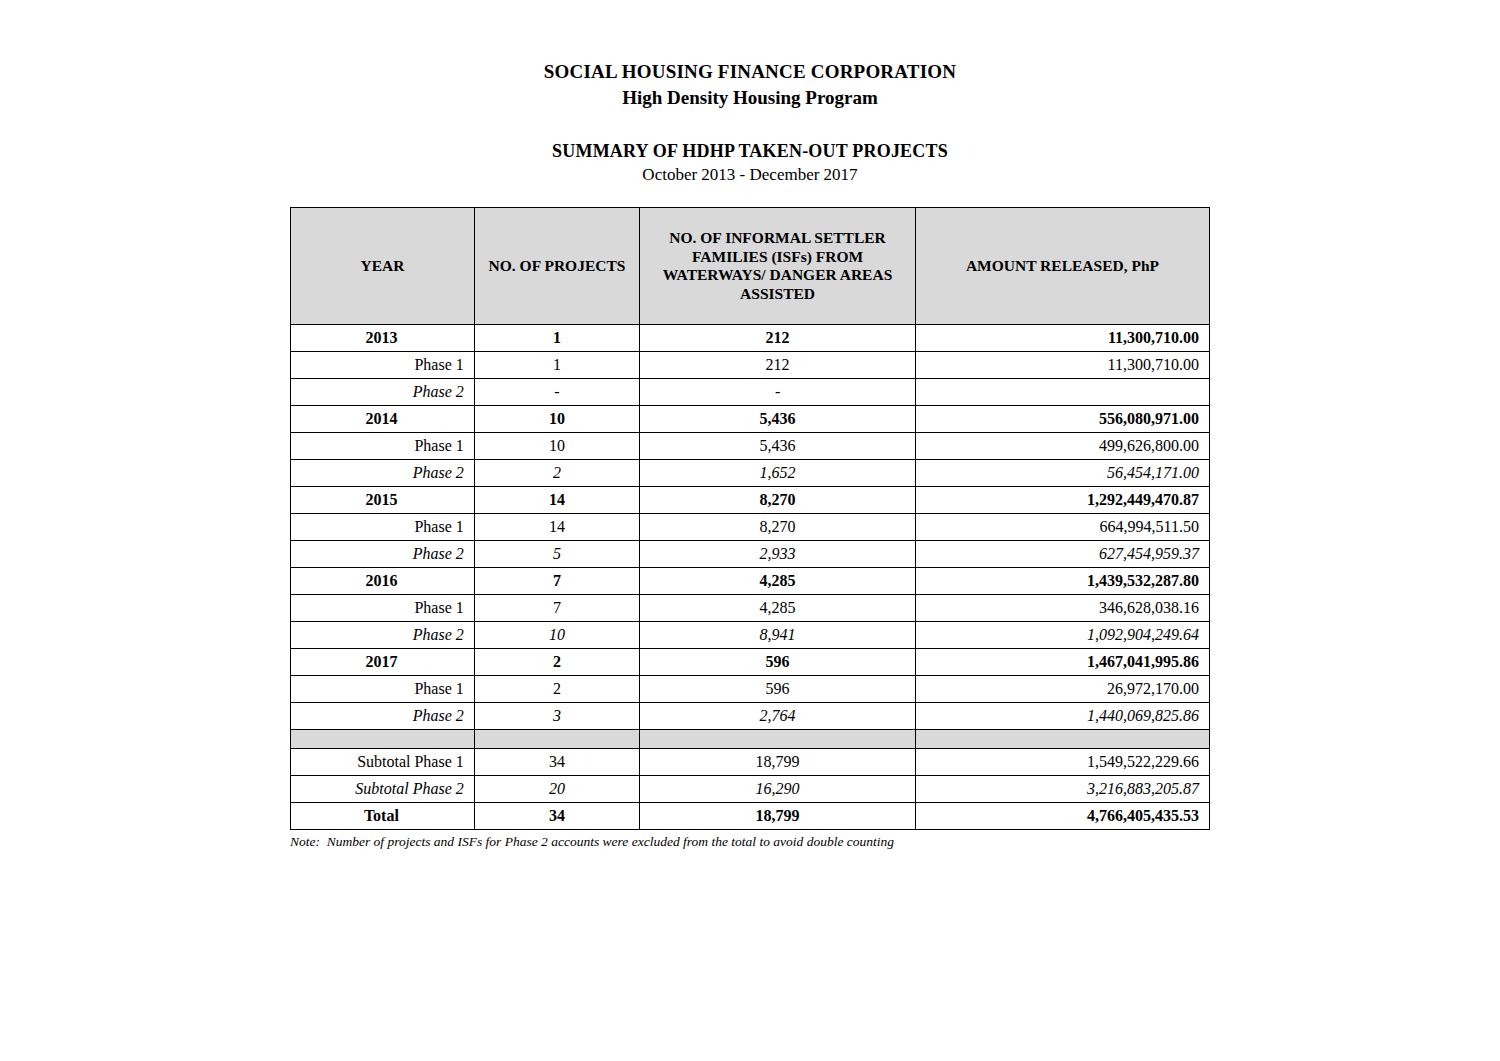SOCIAL HOUSING FINANCE CORPORATION
High Density Housing Program
SUMMARY OF HDHP TAKEN-OUT PROJECTS
October 2013 - December 2017
| YEAR | NO. OF PROJECTS | NO. OF INFORMAL SETTLER FAMILIES (ISFs) FROM WATERWAYS/ DANGER AREAS ASSISTED | AMOUNT RELEASED, PhP |
| --- | --- | --- | --- |
| 2013 | 1 | 212 | 11,300,710.00 |
| Phase 1 | 1 | 212 | 11,300,710.00 |
| Phase 2 | - | - | |
| 2014 | 10 | 5,436 | 556,080,971.00 |
| Phase 1 | 10 | 5,436 | 499,626,800.00 |
| Phase 2 | 2 | 1,652 | 56,454,171.00 |
| 2015 | 14 | 8,270 | 1,292,449,470.87 |
| Phase 1 | 14 | 8,270 | 664,994,511.50 |
| Phase 2 | 5 | 2,933 | 627,454,959.37 |
| 2016 | 7 | 4,285 | 1,439,532,287.80 |
| Phase 1 | 7 | 4,285 | 346,628,038.16 |
| Phase 2 | 10 | 8,941 | 1,092,904,249.64 |
| 2017 | 2 | 596 | 1,467,041,995.86 |
| Phase 1 | 2 | 596 | 26,972,170.00 |
| Phase 2 | 3 | 2,764 | 1,440,069,825.86 |
| Subtotal Phase 1 | 34 | 18,799 | 1,549,522,229.66 |
| Subtotal Phase 2 | 20 | 16,290 | 3,216,883,205.87 |
| Total | 34 | 18,799 | 4,766,405,435.53 |
Note: Number of projects and ISFs for Phase 2 accounts were excluded from the total to avoid double counting